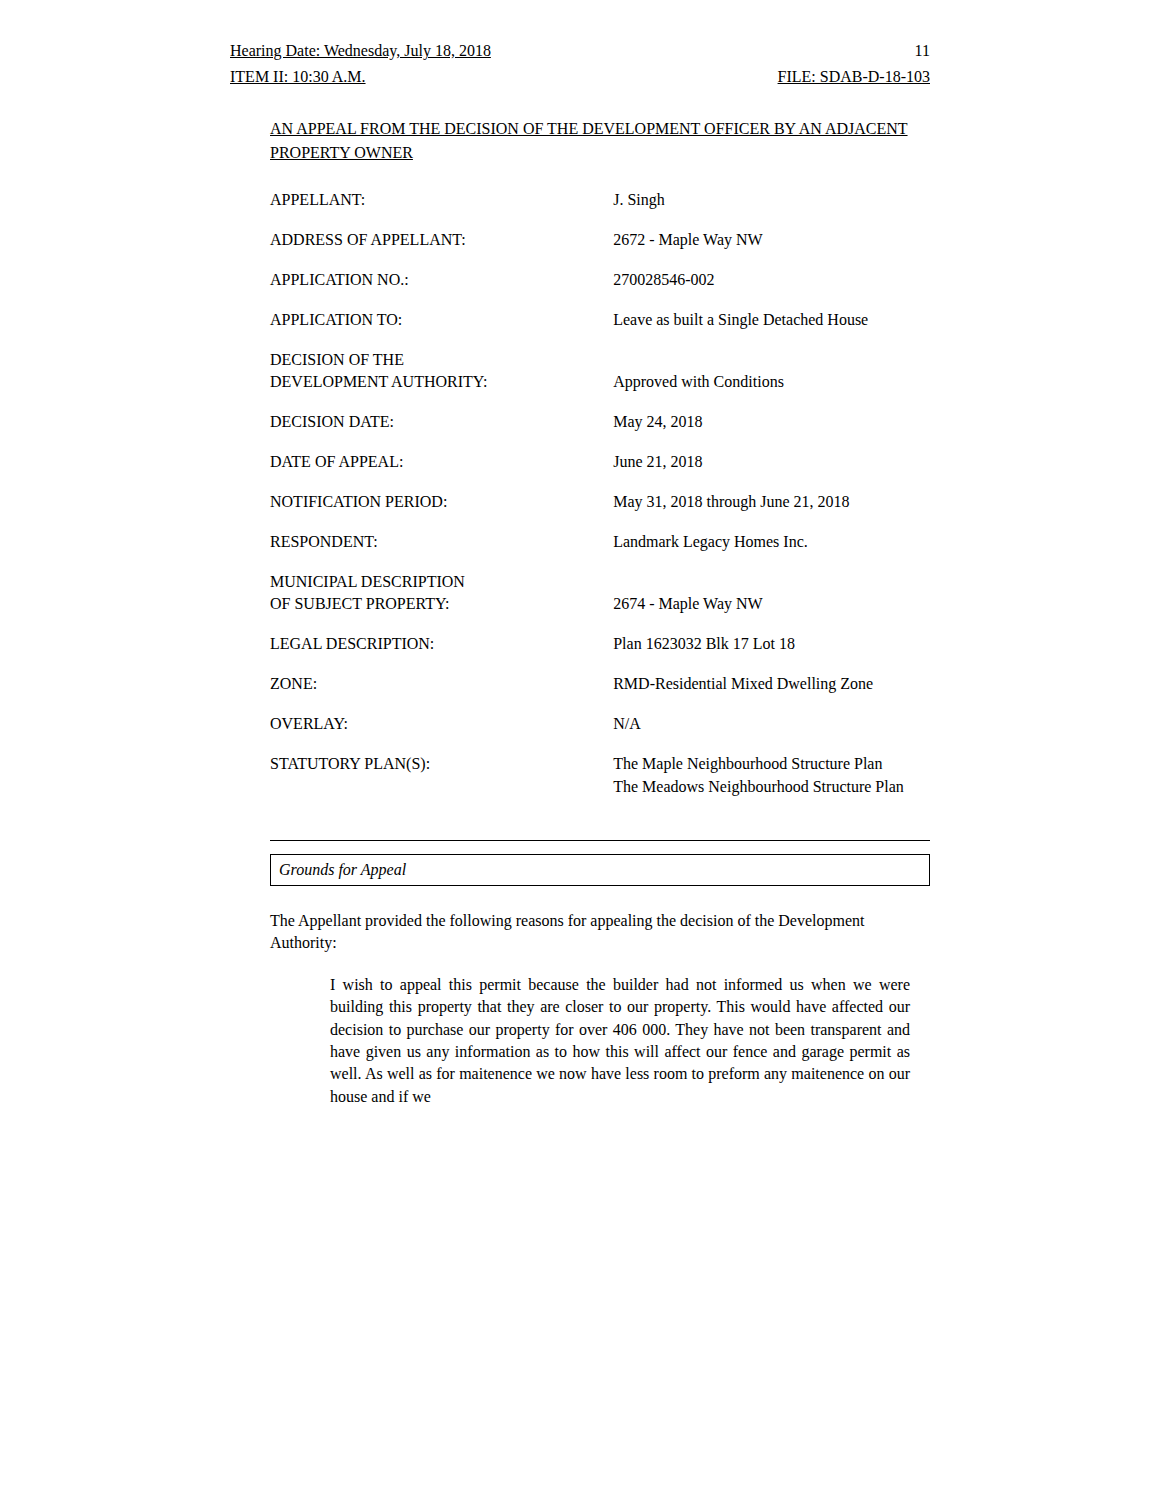Hearing Date: Wednesday, July 18, 2018
11
ITEM II: 10:30 A.M. FILE: SDAB-D-18-103
AN APPEAL FROM THE DECISION OF THE DEVELOPMENT OFFICER BY AN ADJACENT PROPERTY OWNER
| APPELLANT: | J. Singh |
| ADDRESS OF APPELLANT: | 2672 - Maple Way NW |
| APPLICATION NO.: | 270028546-002 |
| APPLICATION TO: | Leave as built a Single Detached House |
| DECISION OF THE DEVELOPMENT AUTHORITY: | Approved with Conditions |
| DECISION DATE: | May 24, 2018 |
| DATE OF APPEAL: | June 21, 2018 |
| NOTIFICATION PERIOD: | May 31, 2018 through June 21, 2018 |
| RESPONDENT: | Landmark Legacy Homes Inc. |
| MUNICIPAL DESCRIPTION OF SUBJECT PROPERTY: | 2674 - Maple Way NW |
| LEGAL DESCRIPTION: | Plan 1623032 Blk 17 Lot 18 |
| ZONE: | RMD-Residential Mixed Dwelling Zone |
| OVERLAY: | N/A |
| STATUTORY PLAN(S): | The Maple Neighbourhood Structure Plan The Meadows Neighbourhood Structure Plan |
Grounds for Appeal
The Appellant provided the following reasons for appealing the decision of the Development Authority:
I wish to appeal this permit because the builder had not informed us when we were building this property that they are closer to our property. This would have affected our decision to purchase our property for over 406 000. They have not been transparent and have given us any information as to how this will affect our fence and garage permit as well. As well as for maitenence we now have less room to preform any maitenence on our house and if we